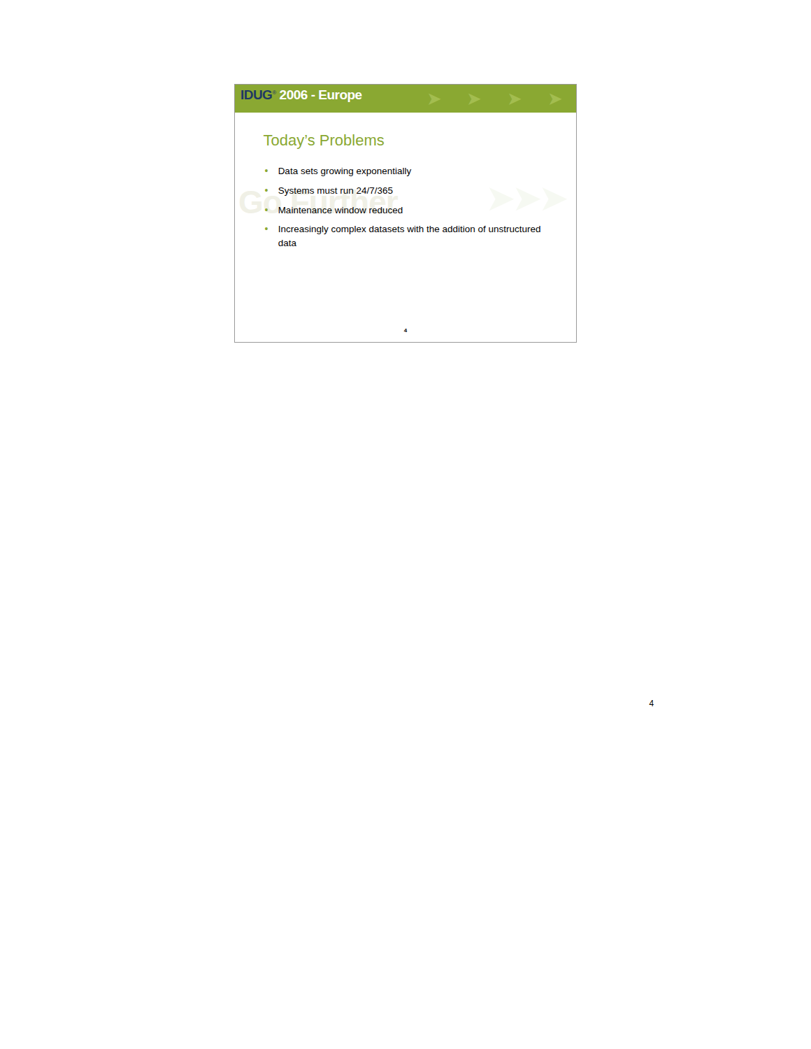IDUG® 2006 - Europe
➤➤➤➤
Go Further
➤➤➤
Today’s Problems
Data sets growing exponentially
Systems must run 24/7/365
Maintenance window reduced
Increasingly complex datasets with the addition of unstructured data
4
4